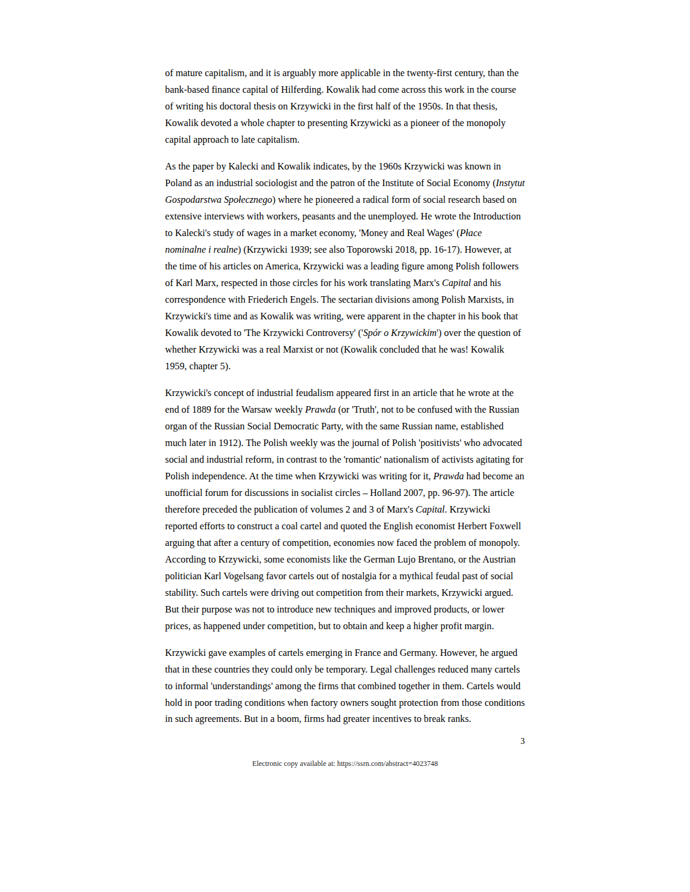of mature capitalism, and it is arguably more applicable in the twenty-first century, than the bank-based finance capital of Hilferding. Kowalik had come across this work in the course of writing his doctoral thesis on Krzywicki in the first half of the 1950s. In that thesis, Kowalik devoted a whole chapter to presenting Krzywicki as a pioneer of the monopoly capital approach to late capitalism.
As the paper by Kalecki and Kowalik indicates, by the 1960s Krzywicki was known in Poland as an industrial sociologist and the patron of the Institute of Social Economy (Instytut Gospodarstwa Społecznego) where he pioneered a radical form of social research based on extensive interviews with workers, peasants and the unemployed. He wrote the Introduction to Kalecki's study of wages in a market economy, 'Money and Real Wages' (Płace nominalne i realne) (Krzywicki 1939; see also Toporowski 2018, pp. 16-17). However, at the time of his articles on America, Krzywicki was a leading figure among Polish followers of Karl Marx, respected in those circles for his work translating Marx's Capital and his correspondence with Friederich Engels. The sectarian divisions among Polish Marxists, in Krzywicki's time and as Kowalik was writing, were apparent in the chapter in his book that Kowalik devoted to 'The Krzywicki Controversy' ('Spór o Krzywickim') over the question of whether Krzywicki was a real Marxist or not (Kowalik concluded that he was! Kowalik 1959, chapter 5).
Krzywicki's concept of industrial feudalism appeared first in an article that he wrote at the end of 1889 for the Warsaw weekly Prawda (or 'Truth', not to be confused with the Russian organ of the Russian Social Democratic Party, with the same Russian name, established much later in 1912). The Polish weekly was the journal of Polish 'positivists' who advocated social and industrial reform, in contrast to the 'romantic' nationalism of activists agitating for Polish independence. At the time when Krzywicki was writing for it, Prawda had become an unofficial forum for discussions in socialist circles – Holland 2007, pp. 96-97). The article therefore preceded the publication of volumes 2 and 3 of Marx's Capital. Krzywicki reported efforts to construct a coal cartel and quoted the English economist Herbert Foxwell arguing that after a century of competition, economies now faced the problem of monopoly. According to Krzywicki, some economists like the German Lujo Brentano, or the Austrian politician Karl Vogelsang favor cartels out of nostalgia for a mythical feudal past of social stability. Such cartels were driving out competition from their markets, Krzywicki argued. But their purpose was not to introduce new techniques and improved products, or lower prices, as happened under competition, but to obtain and keep a higher profit margin.
Krzywicki gave examples of cartels emerging in France and Germany. However, he argued that in these countries they could only be temporary. Legal challenges reduced many cartels to informal 'understandings' among the firms that combined together in them. Cartels would hold in poor trading conditions when factory owners sought protection from those conditions in such agreements. But in a boom, firms had greater incentives to break ranks.
3
Electronic copy available at: https://ssrn.com/abstract=4023748